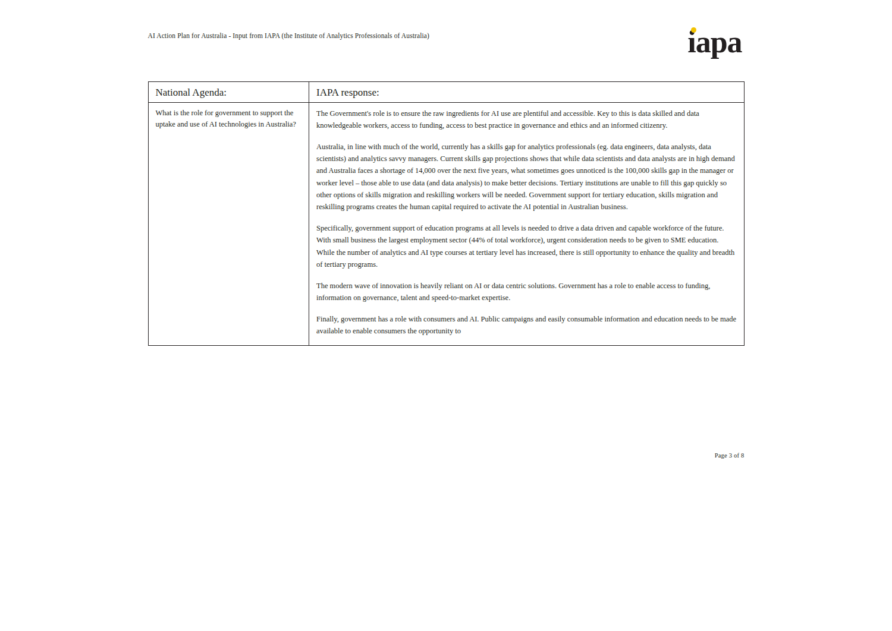AI Action Plan for Australia - Input from IAPA (the Institute of Analytics Professionals of Australia)
iapa
| National Agenda: | IAPA response: |
| --- | --- |
| What is the role for government to support the uptake and use of AI technologies in Australia? | The Government's role is to ensure the raw ingredients for AI use are plentiful and accessible. Key to this is data skilled and data knowledgeable workers, access to funding, access to best practice in governance and ethics and an informed citizenry. Australia, in line with much of the world, currently has a skills gap for analytics professionals (eg. data engineers, data analysts, data scientists) and analytics savvy managers. Current skills gap projections shows that while data scientists and data analysts are in high demand and Australia faces a shortage of 14,000 over the next five years, what sometimes goes unnoticed is the 100,000 skills gap in the manager or worker level – those able to use data (and data analysis) to make better decisions. Tertiary institutions are unable to fill this gap quickly so other options of skills migration and reskilling workers will be needed. Government support for tertiary education, skills migration and reskilling programs creates the human capital required to activate the AI potential in Australian business. Specifically, government support of education programs at all levels is needed to drive a data driven and capable workforce of the future. With small business the largest employment sector (44% of total workforce), urgent consideration needs to be given to SME education. While the number of analytics and AI type courses at tertiary level has increased, there is still opportunity to enhance the quality and breadth of tertiary programs. The modern wave of innovation is heavily reliant on AI or data centric solutions. Government has a role to enable access to funding, information on governance, talent and speed-to-market expertise. Finally, government has a role with consumers and AI. Public campaigns and easily consumable information and education needs to be made available to enable consumers the opportunity to |
Page 3 of 8